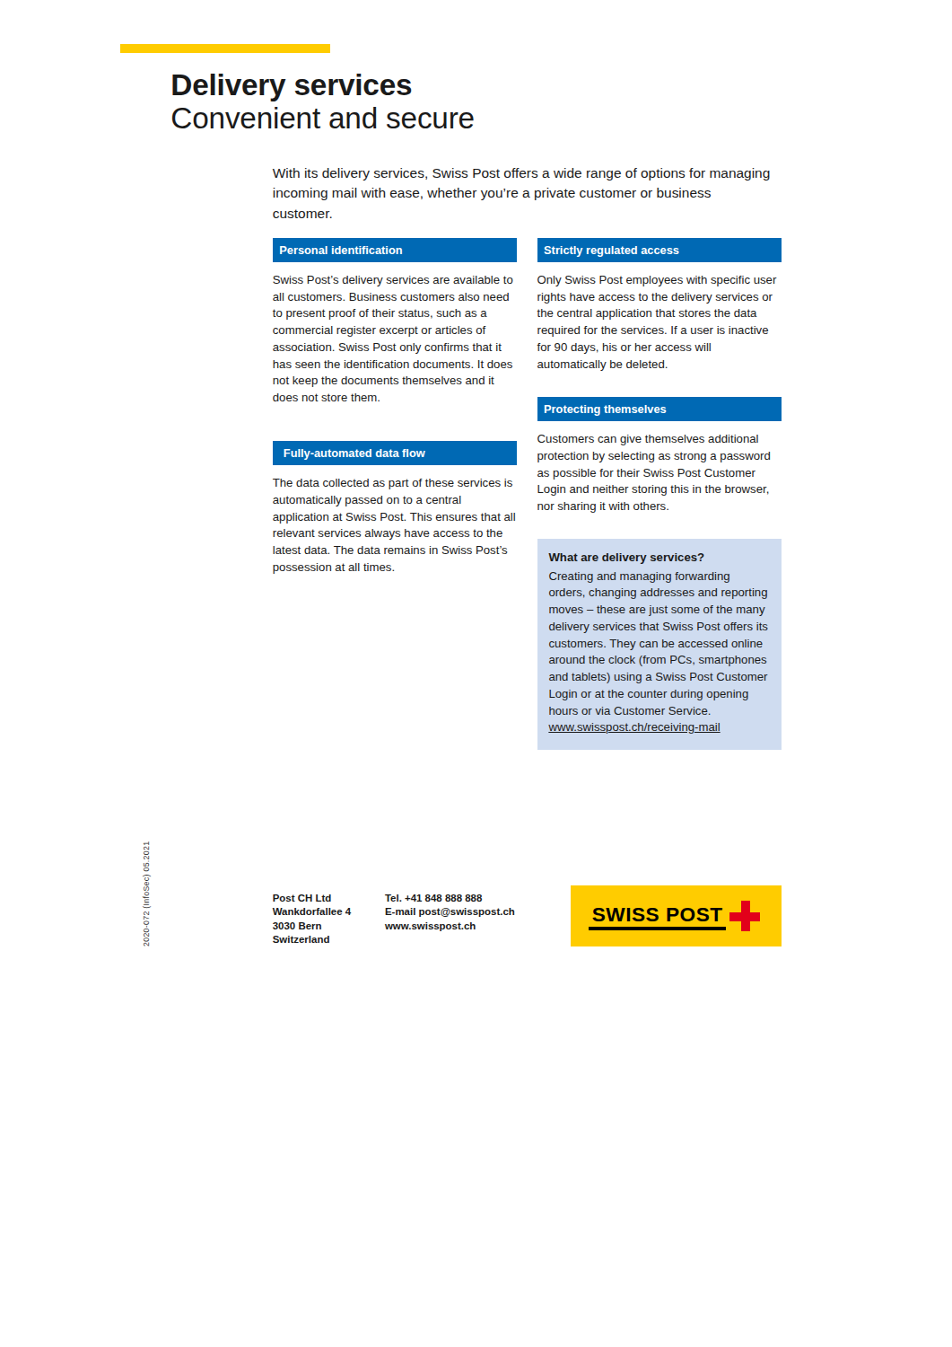Delivery services
Convenient and secure
With its delivery services, Swiss Post offers a wide range of options for managing incoming mail with ease, whether you’re a private customer or business customer.
Personal identification
Swiss Post’s delivery services are available to all customers. Business customers also need to present proof of their status, such as a commercial register excerpt or articles of association. Swiss Post only confirms that it has seen the identification documents. It does not keep the documents themselves and it does not store them.
Fully-automated data flow
The data collected as part of these services is automatically passed on to a central application at Swiss Post. This ensures that all relevant services always have access to the latest data. The data remains in Swiss Post’s possession at all times.
Strictly regulated access
Only Swiss Post employees with specific user rights have access to the delivery services or the central application that stores the data required for the services. If a user is inactive for 90 days, his or her access will automatically be deleted.
Protecting themselves
Customers can give themselves additional protection by selecting as strong a password as possible for their Swiss Post Customer Login and neither storing this in the browser, nor sharing it with others.
What are delivery services? Creating and managing forwarding orders, changing addresses and reporting moves – these are just some of the many delivery services that Swiss Post offers its customers. They can be accessed online around the clock (from PCs, smartphones and tablets) using a Swiss Post Customer Login or at the counter during opening hours or via Customer Service.
www.swisspost.ch/receiving-mail
Post CH Ltd
Wankdorfallee 4
3030 Bern
Switzerland
Tel. +41 848 888 888
E-mail post@swisspost.ch
www.swisspost.ch
SWISS POST
2020-072 (InfoSec) 05.2021